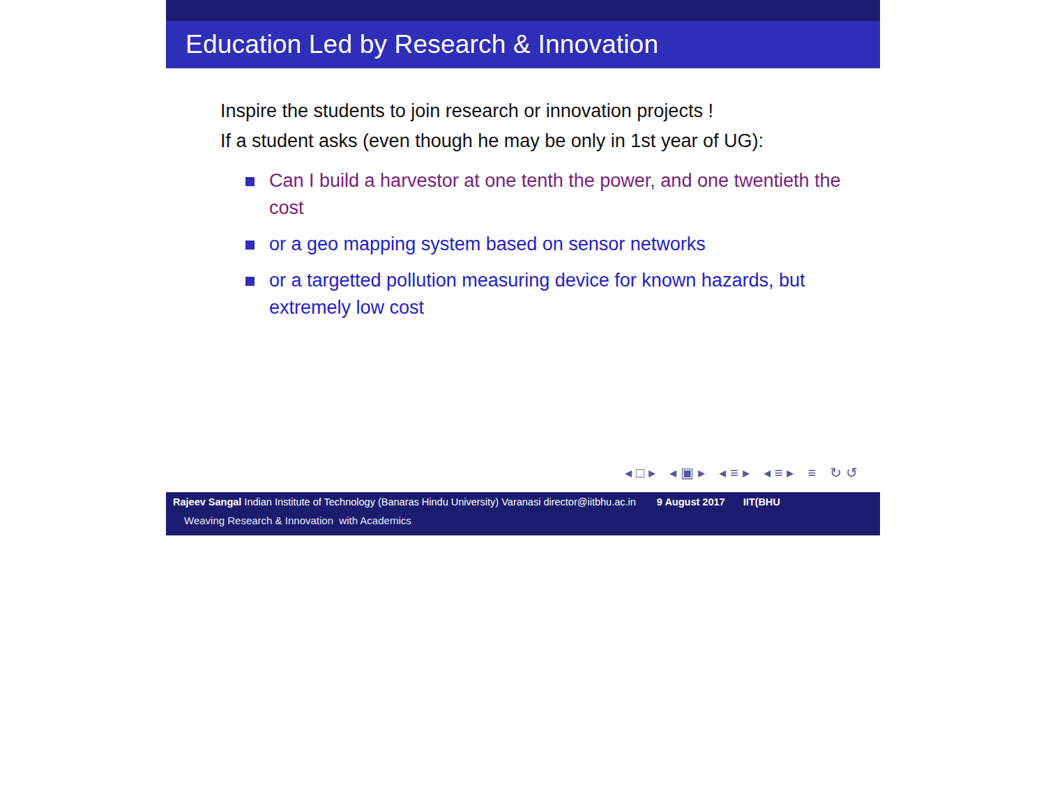Education Led by Research & Innovation
Inspire the students to join research or innovation projects !
If a student asks (even though he may be only in 1st year of UG):
Can I build a harvestor at one tenth the power, and one twentieth the cost
or a geo mapping system based on sensor networks
or a targetted pollution measuring device for known hazards, but extremely low cost
◂□▸ ◂▣▸ ◂≡▸ ◂≡▸ ≡ ↻↺
Rajeev Sangal Indian Institute of Technology (Banaras Hindu University) Varanasi director@iitbhu.ac.in 9 August 2017 IIT(BHU
Weaving Research & Innovation with Academics